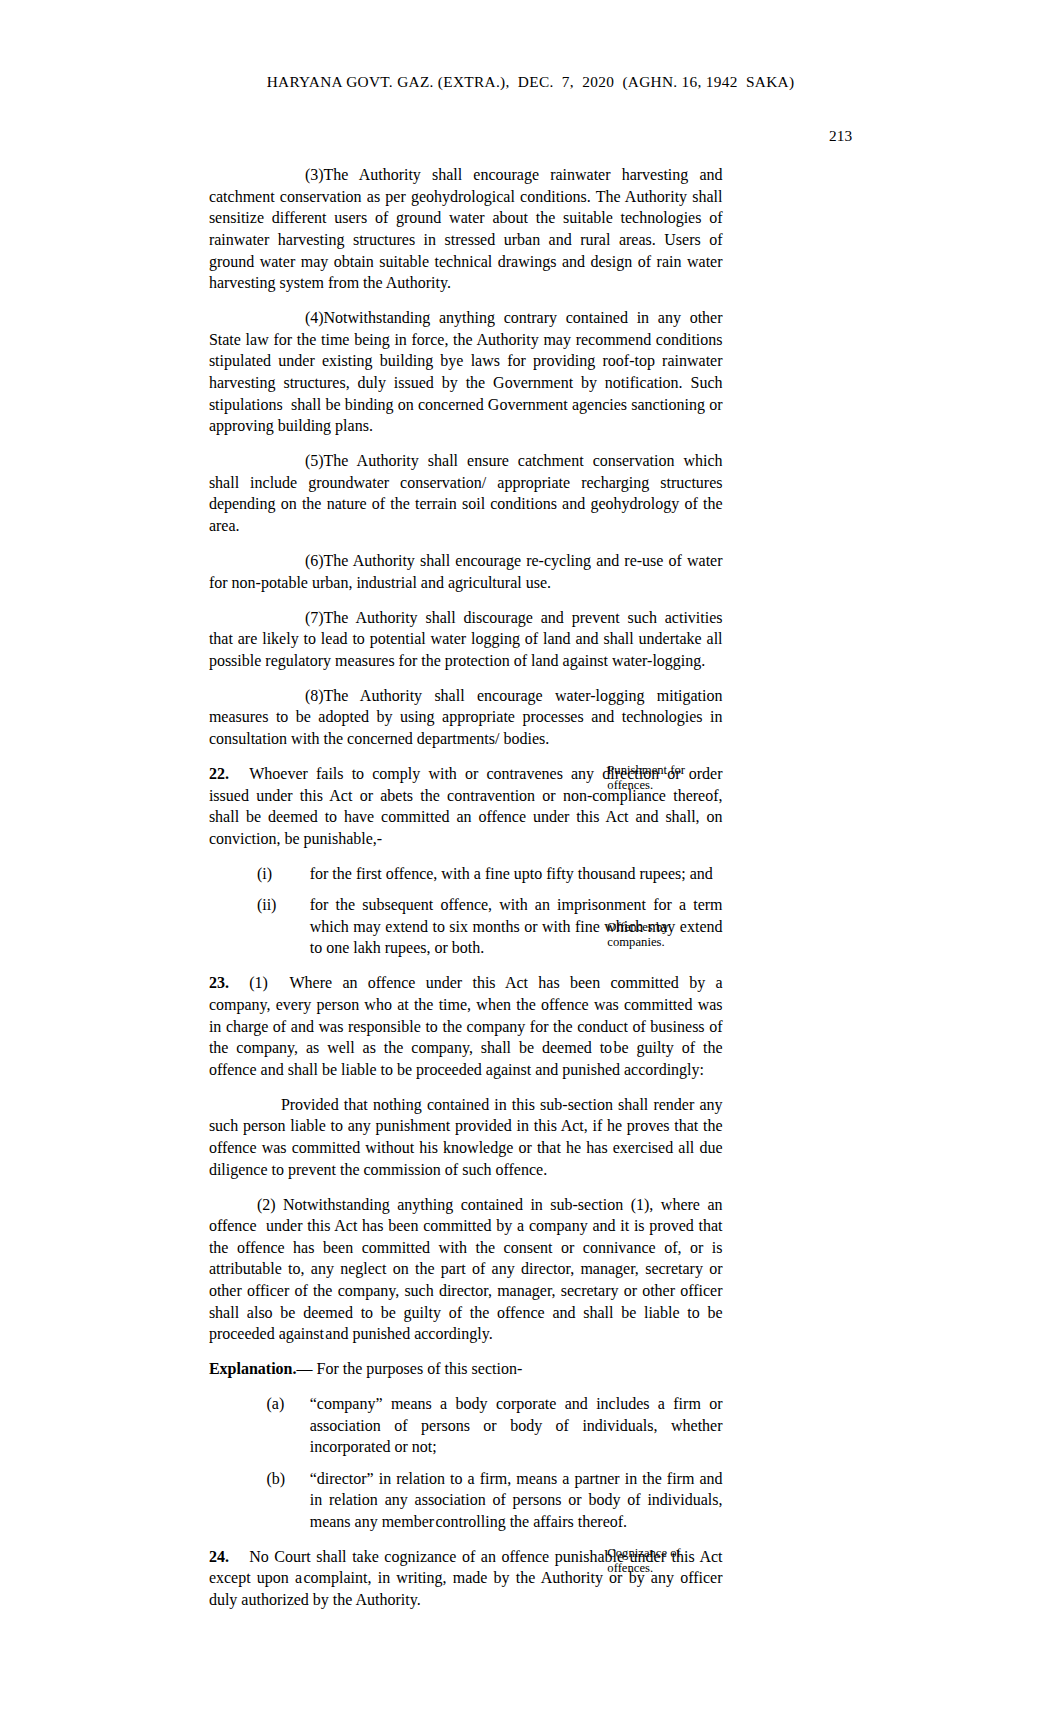HARYANA GOVT. GAZ. (EXTRA.), DEC. 7, 2020 (AGHN. 16, 1942 SAKA)
213
(3) The Authority shall encourage rainwater harvesting and catchment conservation as per geohydrological conditions. The Authority shall sensitize different users of ground water about the suitable technologies of rainwater harvesting structures in stressed urban and rural areas. Users of ground water may obtain suitable technical drawings and design of rain water harvesting system from the Authority.
(4) Notwithstanding anything contrary contained in any other State law for the time being in force, the Authority may recommend conditions stipulated under existing building bye laws for providing roof-top rainwater harvesting structures, duly issued by the Government by notification. Such stipulations shall be binding on concerned Government agencies sanctioning or approving building plans.
(5) The Authority shall ensure catchment conservation which shall include groundwater conservation/ appropriate recharging structures depending on the nature of the terrain soil conditions and geohydrology of the area.
(6) The Authority shall encourage re-cycling and re-use of water for non-potable urban, industrial and agricultural use.
(7) The Authority shall discourage and prevent such activities that are likely to lead to potential water logging of land and shall undertake all possible regulatory measures for the protection of land against water-logging.
(8) The Authority shall encourage water-logging mitigation measures to be adopted by using appropriate processes and technologies in consultation with the concerned departments/ bodies.
Punishment for offences.
22. Whoever fails to comply with or contravenes any direction or order issued under this Act or abets the contravention or non-compliance thereof, shall be deemed to have committed an offence under this Act and shall, on conviction, be punishable,-
(i) for the first offence, with a fine upto fifty thousand rupees; and
(ii) for the subsequent offence, with an imprisonment for a term which may extend to six months or with fine which may extend to one lakh rupees, or both.
Offences by companies.
23.(1) Where an offence under this Act has been committed by a company, every person who at the time, when the offence was committed was in charge of and was responsible to the company for the conduct of business of the company, as well as the company, shall be deemed to be guilty of the offence and shall be liable to be proceeded against and punished accordingly:
Provided that nothing contained in this sub-section shall render any such person liable to any punishment provided in this Act, if he proves that the offence was committed without his knowledge or that he has exercised all due diligence to prevent the commission of such offence.
(2) Notwithstanding anything contained in sub-section (1), where an offence under this Act has been committed by a company and it is proved that the offence has been committed with the consent or connivance of, or is attributable to, any neglect on the part of any director, manager, secretary or other officer of the company, such director, manager, secretary or other officer shall also be deemed to be guilty of the offence and shall be liable to be proceeded against and punished accordingly.
Explanation.— For the purposes of this section-
(a)“company” means a body corporate and includes a firm or association of persons or body of individuals, whether incorporated or not;
(b)“director” in relation to a firm, means a partner in the firm and in relation any association of persons or body of individuals, means any member controlling the affairs thereof.
Cognizance of offences.
24. No Court shall take cognizance of an offence punishable under this Act except upon a complaint, in writing, made by the Authority or by any officer duly authorized by the Authority.